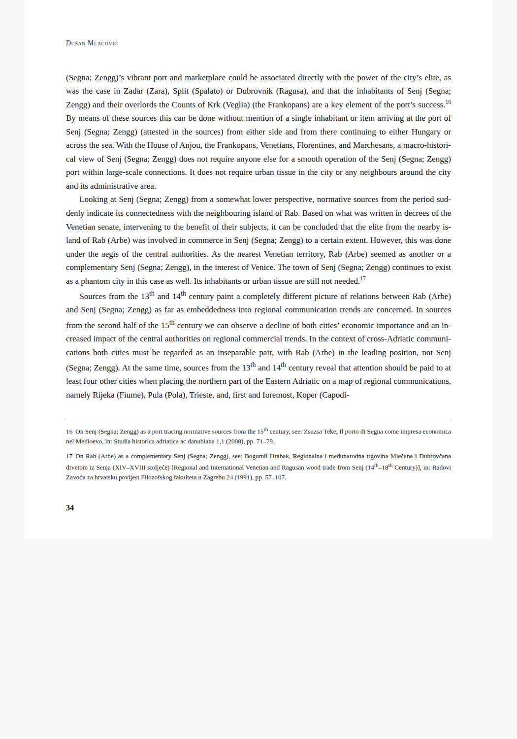Dušan Mlacović
(Segna; Zengg)’s vibrant port and marketplace could be associated directly with the power of the city’s elite, as was the case in Zadar (Zara), Split (Spalato) or Dubrovnik (Ragusa), and that the inhabitants of Senj (Segna; Zengg) and their overlords the Counts of Krk (Veglia) (the Frankopans) are a key element of the port’s success.16 By means of these sources this can be done without mention of a single inhabitant or item arriving at the port of Senj (Segna; Zengg) (attested in the sources) from either side and from there continuing to either Hungary or across the sea. With the House of Anjou, the Frankopans, Venetians, Florentines, and Marchesans, a macro-historical view of Senj (Segna; Zengg) does not require anyone else for a smooth operation of the Senj (Segna; Zengg) port within large-scale connections. It does not require urban tissue in the city or any neighbours around the city and its administrative area.
Looking at Senj (Segna; Zengg) from a somewhat lower perspective, normative sources from the period suddenly indicate its connectedness with the neighbouring island of Rab. Based on what was written in decrees of the Venetian senate, intervening to the benefit of their subjects, it can be concluded that the elite from the nearby island of Rab (Arbe) was involved in commerce in Senj (Segna; Zengg) to a certain extent. However, this was done under the aegis of the central authorities. As the nearest Venetian territory, Rab (Arbe) seemed as another or a complementary Senj (Segna; Zengg), in the interest of Venice. The town of Senj (Segna; Zengg) continues to exist as a phantom city in this case as well. Its inhabitants or urban tissue are still not needed.17
Sources from the 13th and 14th century paint a completely different picture of relations between Rab (Arbe) and Senj (Segna; Zengg) as far as embeddedness into regional communication trends are concerned. In sources from the second half of the 15th century we can observe a decline of both cities’ economic importance and an increased impact of the central authorities on regional commercial trends. In the context of cross-Adriatic communications both cities must be regarded as an inseparable pair, with Rab (Arbe) in the leading position, not Senj (Segna; Zengg). At the same time, sources from the 13th and 14th century reveal that attention should be paid to at least four other cities when placing the northern part of the Eastern Adriatic on a map of regional communications, namely Rijeka (Fiume), Pula (Pola), Trieste, and, first and foremost, Koper (Capodi-
16 On Senj (Segna; Zengg) as a port tracing normative sources from the 15th century, see: Zsuzsa Teke, Il porto di Segna come impresa economica nel Medioevo, in: Studia historica adriatica ac danubiana 1,1 (2008), pp. 71–79.
17 On Rab (Arbe) as a complementary Senj (Segna; Zengg), see: Bogumil Hrabak, Regionalna i međunarodna trgovina Mlečana i Dubrovčana drvetom iz Senja (XIV–XVIII stoljeće) [Regional and International Venetian and Ragusan wood trade from Senj (14th–18th Century)], in: Radovi Zavoda za hrvatsku povijest Filozofskog fakulteta u Zagrebu 24 (1991), pp. 57–107.
34